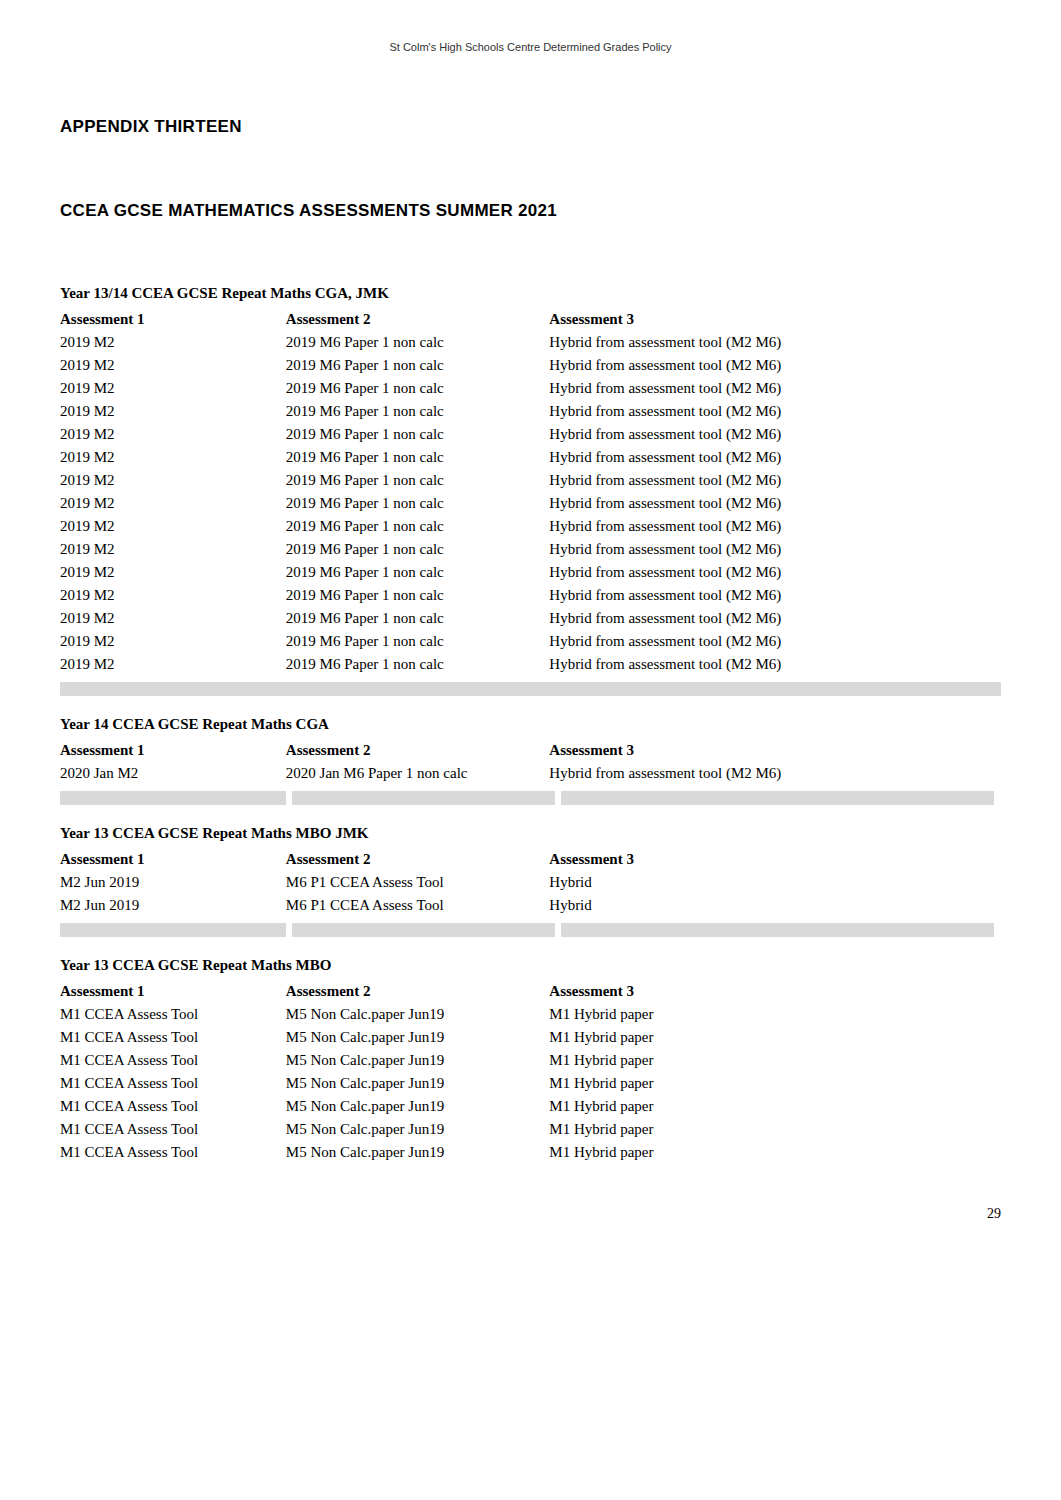St Colm's High Schools Centre Determined Grades Policy
APPENDIX THIRTEEN
CCEA GCSE MATHEMATICS ASSESSMENTS SUMMER 2021
Year 13/14 CCEA GCSE Repeat Maths CGA, JMK
| Assessment 1 | Assessment 2 | Assessment 3 |
| --- | --- | --- |
| 2019 M2 | 2019 M6 Paper 1 non calc | Hybrid from assessment tool (M2 M6) |
| 2019 M2 | 2019 M6 Paper 1 non calc | Hybrid from assessment tool (M2 M6) |
| 2019 M2 | 2019 M6 Paper 1 non calc | Hybrid from assessment tool (M2 M6) |
| 2019 M2 | 2019 M6 Paper 1 non calc | Hybrid from assessment tool (M2 M6) |
| 2019 M2 | 2019 M6 Paper 1 non calc | Hybrid from assessment tool (M2 M6) |
| 2019 M2 | 2019 M6 Paper 1 non calc | Hybrid from assessment tool (M2 M6) |
| 2019 M2 | 2019 M6 Paper 1 non calc | Hybrid from assessment tool (M2 M6) |
| 2019 M2 | 2019 M6 Paper 1 non calc | Hybrid from assessment tool (M2 M6) |
| 2019 M2 | 2019 M6 Paper 1 non calc | Hybrid from assessment tool (M2 M6) |
| 2019 M2 | 2019 M6 Paper 1 non calc | Hybrid from assessment tool (M2 M6) |
| 2019 M2 | 2019 M6 Paper 1 non calc | Hybrid from assessment tool (M2 M6) |
| 2019 M2 | 2019 M6 Paper 1 non calc | Hybrid from assessment tool (M2 M6) |
| 2019 M2 | 2019 M6 Paper 1 non calc | Hybrid from assessment tool (M2 M6) |
| 2019 M2 | 2019 M6 Paper 1 non calc | Hybrid from assessment tool (M2 M6) |
| 2019 M2 | 2019 M6 Paper 1 non calc | Hybrid from assessment tool (M2 M6) |
Year 14 CCEA GCSE Repeat Maths CGA
| Assessment 1 | Assessment 2 | Assessment 3 |
| --- | --- | --- |
| 2020 Jan M2 | 2020 Jan M6 Paper 1 non calc | Hybrid from assessment tool (M2 M6) |
Year 13 CCEA GCSE Repeat Maths MBO JMK
| Assessment 1 | Assessment 2 | Assessment 3 |
| --- | --- | --- |
| M2 Jun 2019 | M6 P1 CCEA Assess Tool | Hybrid |
| M2 Jun 2019 | M6 P1 CCEA Assess Tool | Hybrid |
Year 13 CCEA GCSE Repeat Maths MBO
| Assessment 1 | Assessment 2 | Assessment 3 |
| --- | --- | --- |
| M1 CCEA Assess Tool | M5 Non Calc.paper Jun19 | M1 Hybrid paper |
| M1 CCEA Assess Tool | M5 Non Calc.paper Jun19 | M1 Hybrid paper |
| M1 CCEA Assess Tool | M5 Non Calc.paper Jun19 | M1 Hybrid paper |
| M1 CCEA Assess Tool | M5 Non Calc.paper Jun19 | M1 Hybrid paper |
| M1 CCEA Assess Tool | M5 Non Calc.paper Jun19 | M1 Hybrid paper |
| M1 CCEA Assess Tool | M5 Non Calc.paper Jun19 | M1 Hybrid paper |
| M1 CCEA Assess Tool | M5 Non Calc.paper Jun19 | M1 Hybrid paper |
29